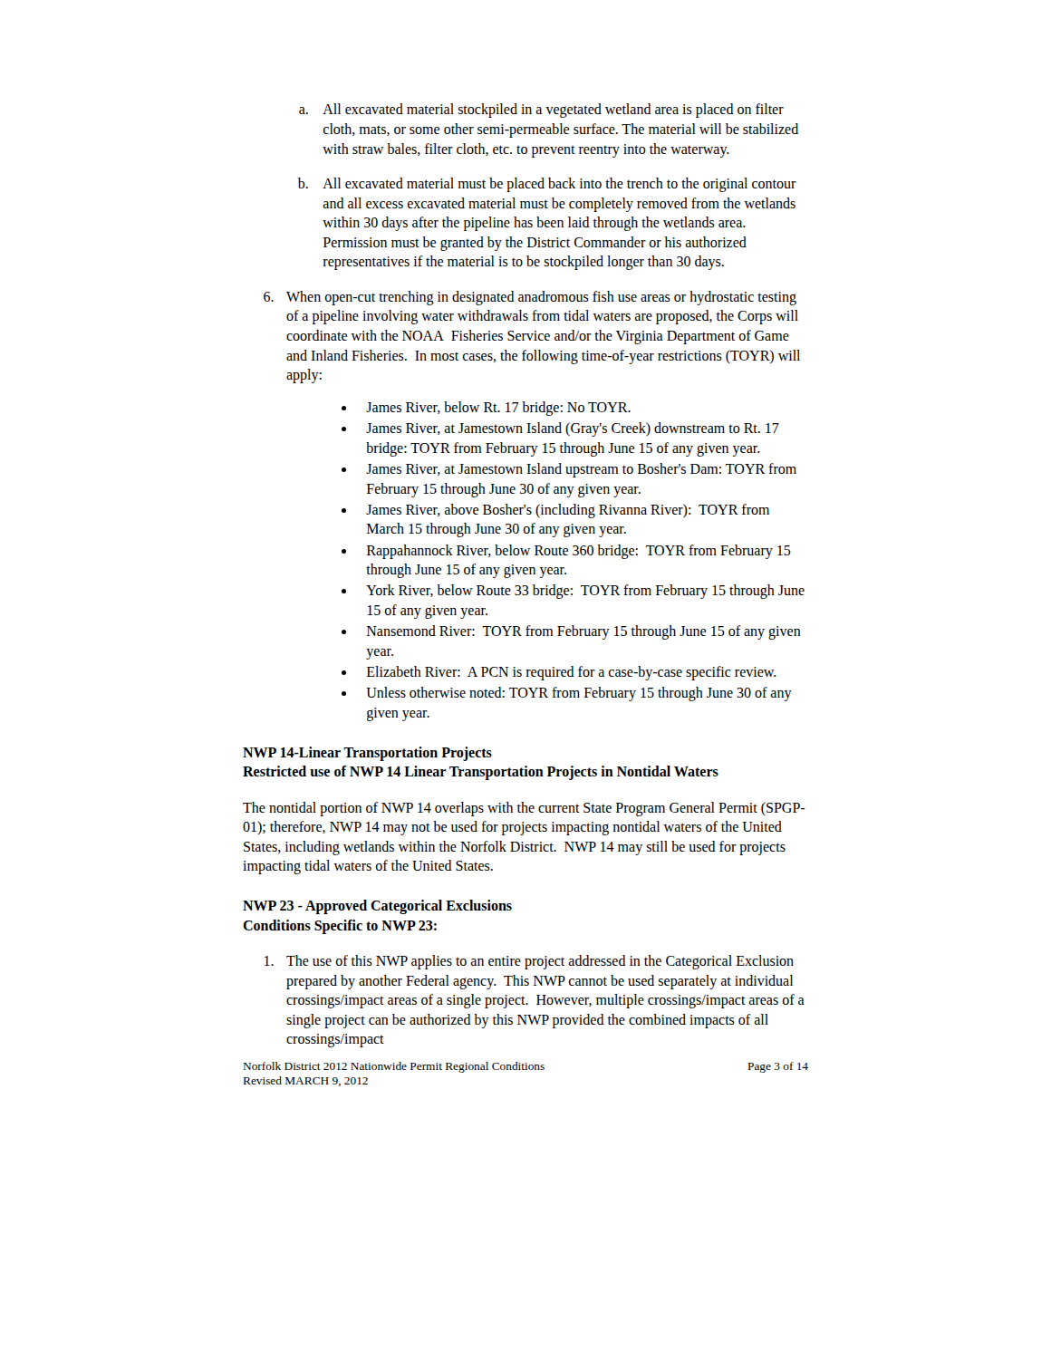All excavated material stockpiled in a vegetated wetland area is placed on filter cloth, mats, or some other semi-permeable surface. The material will be stabilized with straw bales, filter cloth, etc. to prevent reentry into the waterway.
All excavated material must be placed back into the trench to the original contour and all excess excavated material must be completely removed from the wetlands within 30 days after the pipeline has been laid through the wetlands area. Permission must be granted by the District Commander or his authorized representatives if the material is to be stockpiled longer than 30 days.
When open-cut trenching in designated anadromous fish use areas or hydrostatic testing of a pipeline involving water withdrawals from tidal waters are proposed, the Corps will coordinate with the NOAA Fisheries Service and/or the Virginia Department of Game and Inland Fisheries. In most cases, the following time-of-year restrictions (TOYR) will apply:
James River, below Rt. 17 bridge: No TOYR.
James River, at Jamestown Island (Gray's Creek) downstream to Rt. 17 bridge: TOYR from February 15 through June 15 of any given year.
James River, at Jamestown Island upstream to Bosher's Dam: TOYR from February 15 through June 30 of any given year.
James River, above Bosher's (including Rivanna River): TOYR from March 15 through June 30 of any given year.
Rappahannock River, below Route 360 bridge: TOYR from February 15 through June 15 of any given year.
York River, below Route 33 bridge: TOYR from February 15 through June 15 of any given year.
Nansemond River: TOYR from February 15 through June 15 of any given year.
Elizabeth River: A PCN is required for a case-by-case specific review.
Unless otherwise noted: TOYR from February 15 through June 30 of any given year.
NWP 14-Linear Transportation Projects
Restricted use of NWP 14 Linear Transportation Projects in Nontidal Waters
The nontidal portion of NWP 14 overlaps with the current State Program General Permit (SPGP-01); therefore, NWP 14 may not be used for projects impacting nontidal waters of the United States, including wetlands within the Norfolk District. NWP 14 may still be used for projects impacting tidal waters of the United States.
NWP 23 - Approved Categorical Exclusions
Conditions Specific to NWP 23:
The use of this NWP applies to an entire project addressed in the Categorical Exclusion prepared by another Federal agency. This NWP cannot be used separately at individual crossings/impact areas of a single project. However, multiple crossings/impact areas of a single project can be authorized by this NWP provided the combined impacts of all crossings/impact
Norfolk District 2012 Nationwide Permit Regional Conditions
Revised MARCH 9, 2012
Page 3 of 14